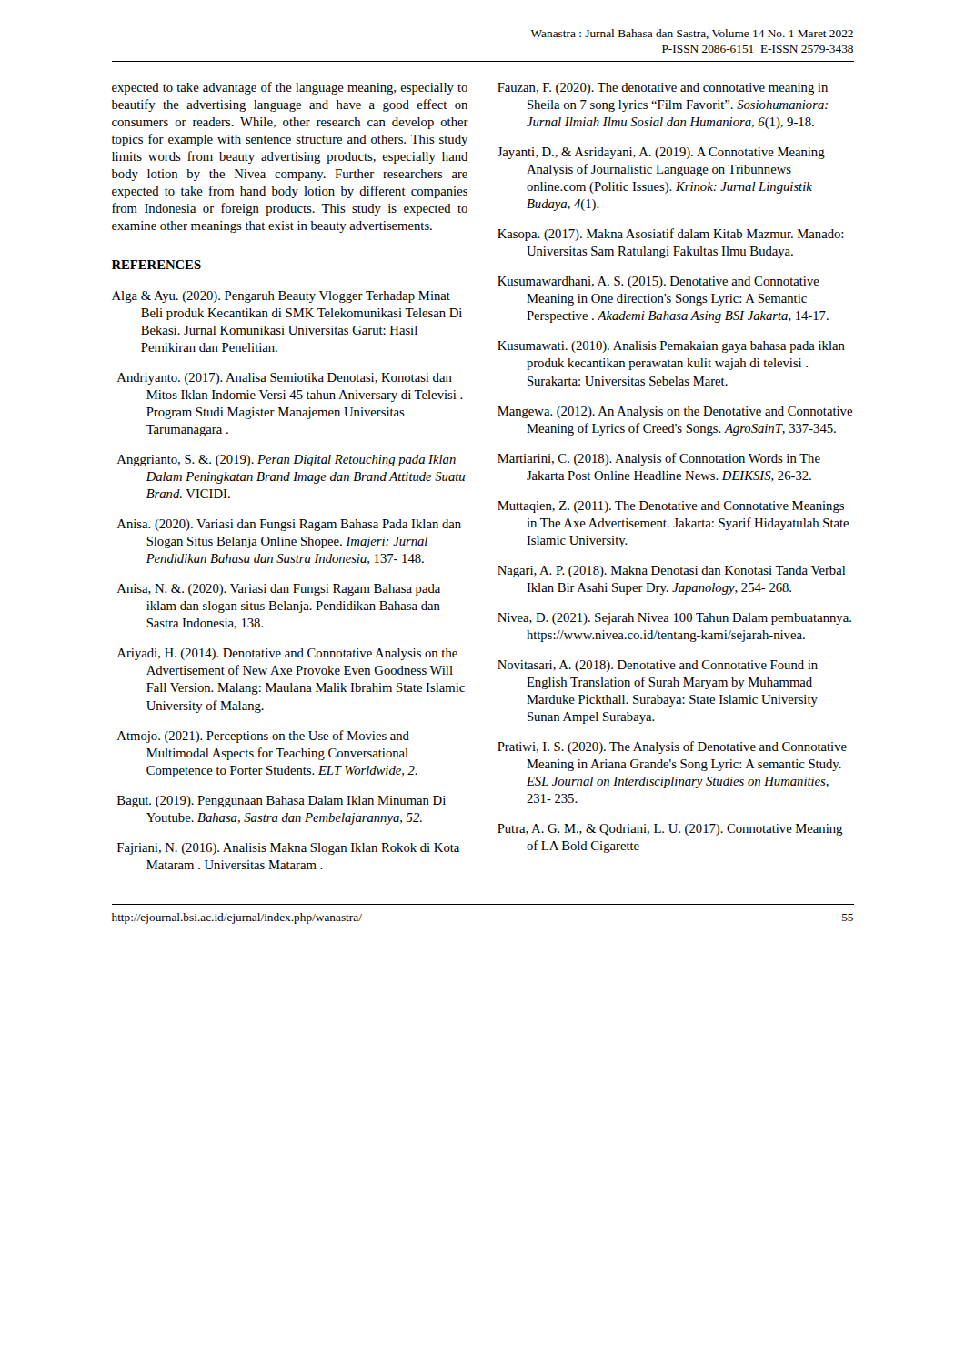Wanastra : Jurnal Bahasa dan Sastra, Volume 14 No. 1 Maret 2022
P-ISSN 2086-6151 E-ISSN 2579-3438
expected to take advantage of the language meaning, especially to beautify the advertising language and have a good effect on consumers or readers. While, other research can develop other topics for example with sentence structure and others. This study limits words from beauty advertising products, especially hand body lotion by the Nivea company. Further researchers are expected to take from hand body lotion by different companies from Indonesia or foreign products. This study is expected to examine other meanings that exist in beauty advertisements.
REFERENCES
Alga & Ayu. (2020). Pengaruh Beauty Vlogger Terhadap Minat Beli produk Kecantikan di SMK Telekomunikasi Telesan Di Bekasi. Jurnal Komunikasi Universitas Garut: Hasil Pemikiran dan Penelitian.
Andriyanto. (2017). Analisa Semiotika Denotasi, Konotasi dan Mitos Iklan Indomie Versi 45 tahun Aniversary di Televisi . Program Studi Magister Manajemen Universitas Tarumanagara .
Anggrianto, S. &. (2019). Peran Digital Retouching pada Iklan Dalam Peningkatan Brand Image dan Brand Attitude Suatu Brand. VICIDI.
Anisa. (2020). Variasi dan Fungsi Ragam Bahasa Pada Iklan dan Slogan Situs Belanja Online Shopee. Imajeri: Jurnal Pendidikan Bahasa dan Sastra Indonesia, 137- 148.
Anisa, N. &. (2020). Variasi dan Fungsi Ragam Bahasa pada iklam dan slogan situs Belanja. Pendidikan Bahasa dan Sastra Indonesia, 138.
Ariyadi, H. (2014). Denotative and Connotative Analysis on the Advertisement of New Axe Provoke Even Goodness Will Fall Version. Malang: Maulana Malik Ibrahim State Islamic University of Malang.
Atmojo. (2021). Perceptions on the Use of Movies and Multimodal Aspects for Teaching Conversational Competence to Porter Students. ELT Worldwide, 2.
Bagut. (2019). Penggunaan Bahasa Dalam Iklan Minuman Di Youtube. Bahasa, Sastra dan Pembelajarannya, 52.
Fajriani, N. (2016). Analisis Makna Slogan Iklan Rokok di Kota Mataram . Universitas Mataram .
Fauzan, F. (2020). The denotative and connotative meaning in Sheila on 7 song lyrics “Film Favorit”. Sosiohumaniora: Jurnal Ilmiah Ilmu Sosial dan Humaniora, 6(1), 9-18.
Jayanti, D., & Asridayani, A. (2019). A Connotative Meaning Analysis of Journalistic Language on Tribunnews online.com (Politic Issues). Krinok: Jurnal Linguistik Budaya, 4(1).
Kasopa. (2017). Makna Asosiatif dalam Kitab Mazmur. Manado: Universitas Sam Ratulangi Fakultas Ilmu Budaya.
Kusumawardhani, A. S. (2015). Denotative and Connotative Meaning in One direction's Songs Lyric: A Semantic Perspective . Akademi Bahasa Asing BSI Jakarta, 14-17.
Kusumawati. (2010). Analisis Pemakaian gaya bahasa pada iklan produk kecantikan perawatan kulit wajah di televisi . Surakarta: Universitas Sebelas Maret.
Mangewa. (2012). An Analysis on the Denotative and Connotative Meaning of Lyrics of Creed's Songs. AgroSainT, 337-345.
Martiarini, C. (2018). Analysis of Connotation Words in The Jakarta Post Online Headline News. DEIKSIS, 26-32.
Muttaqien, Z. (2011). The Denotative and Connotative Meanings in The Axe Advertisement. Jakarta: Syarif Hidayatulah State Islamic University.
Nagari, A. P. (2018). Makna Denotasi dan Konotasi Tanda Verbal Iklan Bir Asahi Super Dry. Japanology, 254- 268.
Nivea, D. (2021). Sejarah Nivea 100 Tahun Dalam pembuatannya. https://www.nivea.co.id/tentang-kami/sejarah-nivea.
Novitasari, A. (2018). Denotative and Connotative Found in English Translation of Surah Maryam by Muhammad Marduke Pickthall. Surabaya: State Islamic University Sunan Ampel Surabaya.
Pratiwi, I. S. (2020). The Analysis of Denotative and Connotative Meaning in Ariana Grande's Song Lyric: A semantic Study. ESL Journal on Interdisciplinary Studies on Humanities, 231- 235.
Putra, A. G. M., & Qodriani, L. U. (2017). Connotative Meaning of LA Bold Cigarette
http://ejournal.bsi.ac.id/ejurnal/index.php/wanastra/ 55